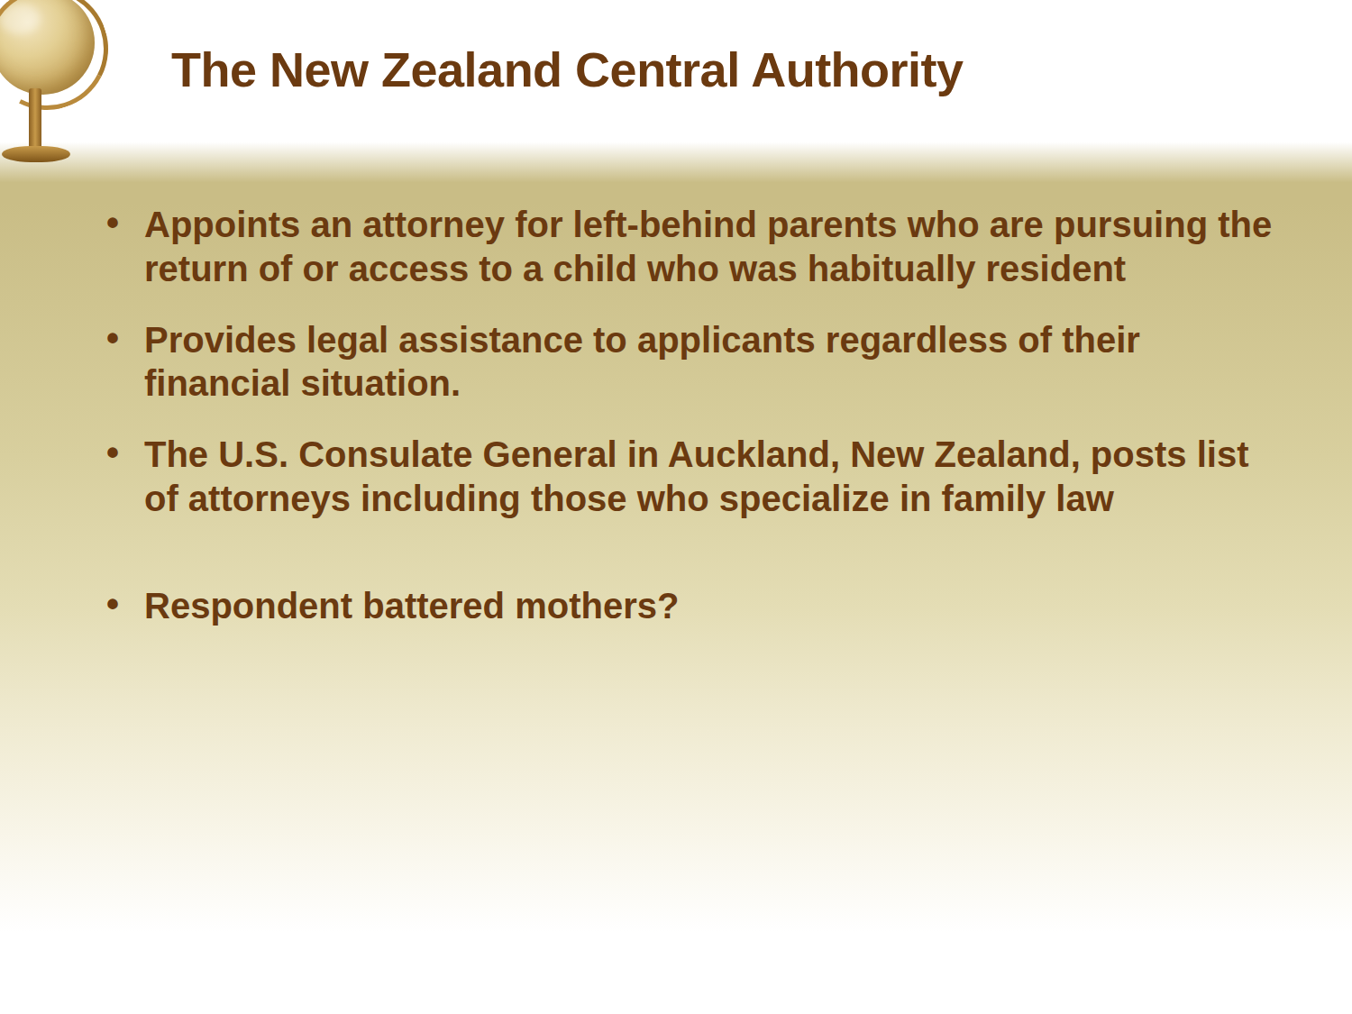The New Zealand Central Authority
Appoints an attorney for left-behind parents who are pursuing the return of or access to a child who was habitually resident
Provides legal assistance to applicants regardless of their financial situation.
The U.S. Consulate General in Auckland, New Zealand, posts list of attorneys including those who specialize in family law
Respondent battered mothers?